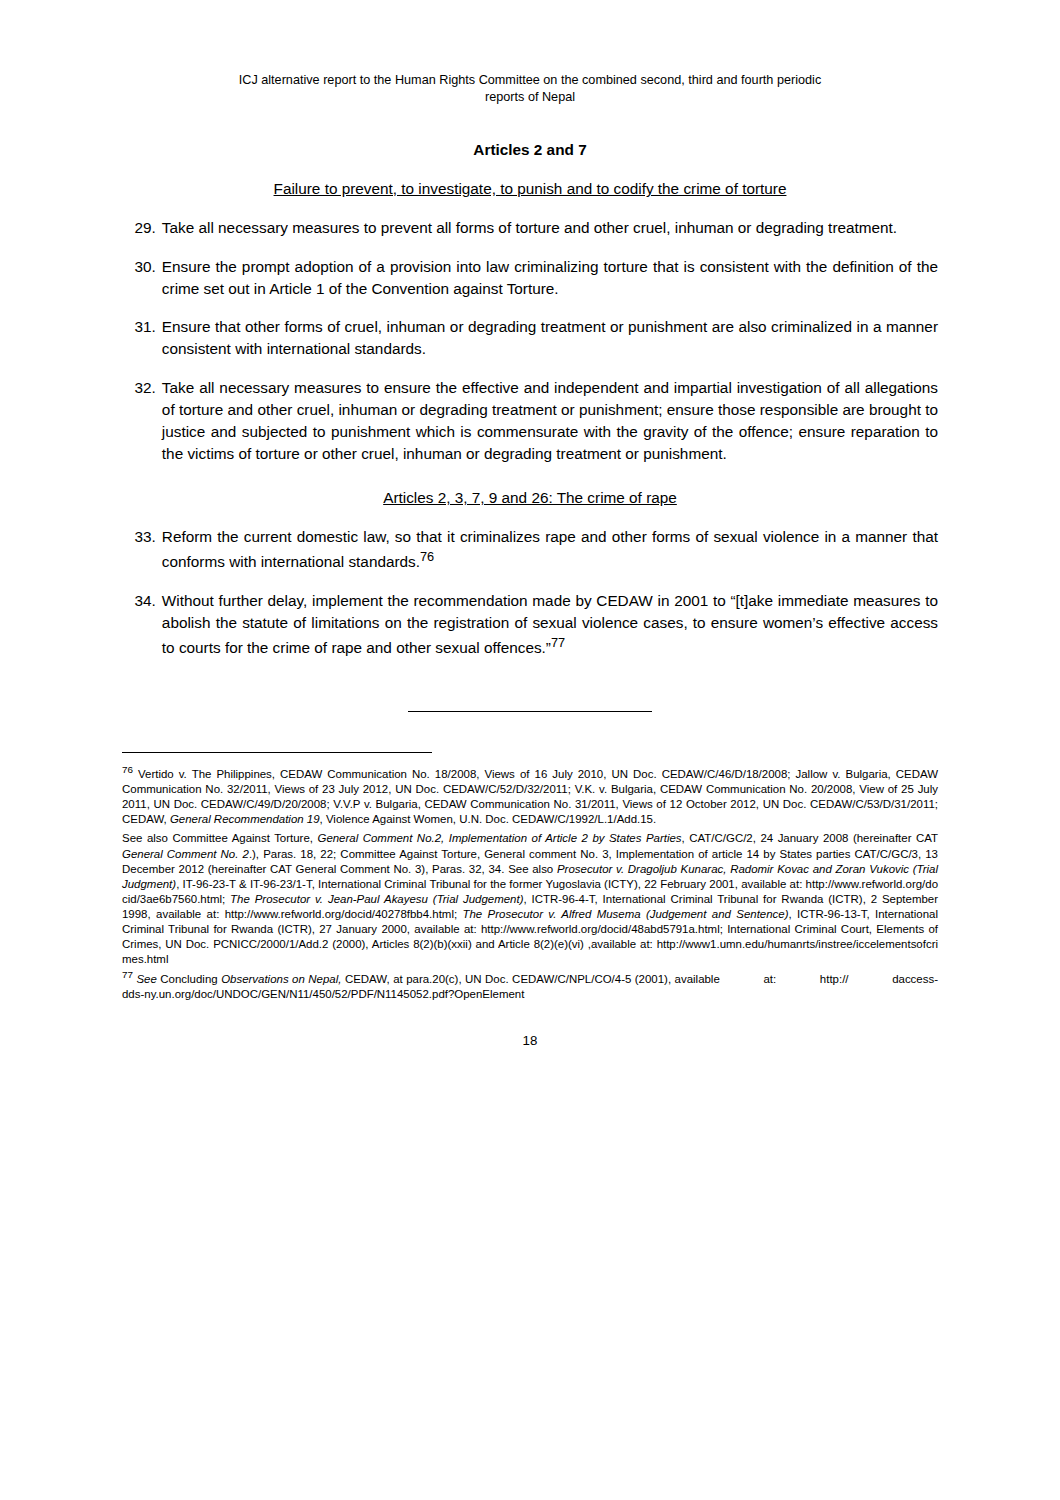ICJ alternative report to the Human Rights Committee on the combined second, third and fourth periodic
reports of Nepal
Articles 2 and 7
Failure to prevent, to investigate, to punish and to codify the crime of torture
29. Take all necessary measures to prevent all forms of torture and other cruel, inhuman or degrading treatment.
30. Ensure the prompt adoption of a provision into law criminalizing torture that is consistent with the definition of the crime set out in Article 1 of the Convention against Torture.
31. Ensure that other forms of cruel, inhuman or degrading treatment or punishment are also criminalized in a manner consistent with international standards.
32. Take all necessary measures to ensure the effective and independent and impartial investigation of all allegations of torture and other cruel, inhuman or degrading treatment or punishment; ensure those responsible are brought to justice and subjected to punishment which is commensurate with the gravity of the offence; ensure reparation to the victims of torture or other cruel, inhuman or degrading treatment or punishment.
Articles 2, 3, 7, 9 and 26: The crime of rape
33. Reform the current domestic law, so that it criminalizes rape and other forms of sexual violence in a manner that conforms with international standards.76
34. Without further delay, implement the recommendation made by CEDAW in 2001 to “[t]ake immediate measures to abolish the statute of limitations on the registration of sexual violence cases, to ensure women’s effective access to courts for the crime of rape and other sexual offences.”77
76 Vertido v. The Philippines, CEDAW Communication No. 18/2008, Views of 16 July 2010, UN Doc. CEDAW/C/46/D/18/2008; Jallow v. Bulgaria, CEDAW Communication No. 32/2011, Views of 23 July 2012, UN Doc. CEDAW/C/52/D/32/2011; V.K. v. Bulgaria, CEDAW Communication No. 20/2008, View of 25 July 2011, UN Doc. CEDAW/C/49/D/20/2008; V.V.P v. Bulgaria, CEDAW Communication No. 31/2011, Views of 12 October 2012, UN Doc. CEDAW/C/53/D/31/2011; CEDAW, General Recommendation 19, Violence Against Women, U.N. Doc. CEDAW/C/1992/L.1/Add.15.
See also Committee Against Torture, General Comment No.2, Implementation of Article 2 by States Parties, CAT/C/GC/2, 24 January 2008 (hereinafter CAT General Comment No. 2.), Paras. 18, 22; Committee Against Torture, General comment No. 3, Implementation of article 14 by States parties CAT/C/GC/3, 13 December 2012 (hereinafter CAT General Comment No. 3), Paras. 32, 34. See also Prosecutor v. Dragoljub Kunarac, Radomir Kovac and Zoran Vukovic (Trial Judgment), IT-96-23-T & IT-96-23/1-T, International Criminal Tribunal for the former Yugoslavia (ICTY), 22 February 2001, available at: http://www.refworld.org/docid/3ae6b7560.html; The Prosecutor v. Jean-Paul Akayesu (Trial Judgement), ICTR-96-4-T, International Criminal Tribunal for Rwanda (ICTR), 2 September 1998, available at: http://www.refworld.org/docid/40278fbb4.html; The Prosecutor v. Alfred Musema (Judgement and Sentence), ICTR-96-13-T, International Criminal Tribunal for Rwanda (ICTR), 27 January 2000, available at: http://www.refworld.org/docid/48abd5791a.html; International Criminal Court, Elements of Crimes, UN Doc. PCNICC/2000/1/Add.2 (2000), Articles 8(2)(b)(xxii) and Article 8(2)(e)(vi) ,available at: http://www1.umn.edu/humanrts/instree/iccelementsofcrimes.html
77 See Concluding Observations on Nepal, CEDAW, at para.20(c), UN Doc. CEDAW/C/NPL/CO/4-5 (2001), available at: http:// daccess-dds-ny.un.org/doc/UNDOC/GEN/N11/450/52/PDF/N1145052.pdf?OpenElement
18